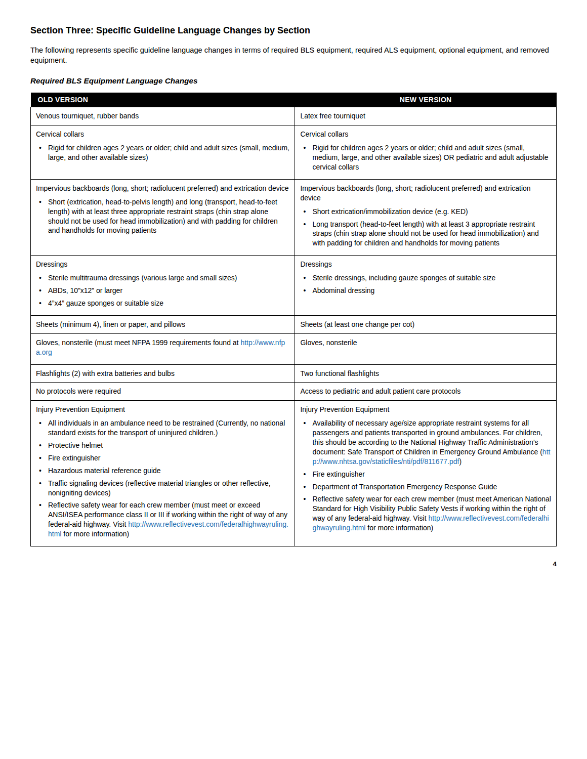Section Three: Specific Guideline Language Changes by Section
The following represents specific guideline language changes in terms of required BLS equipment, required ALS equipment, optional equipment, and removed equipment.
Required BLS Equipment Language Changes
| OLD VERSION | NEW VERSION |
| --- | --- |
| Venous tourniquet, rubber bands | Latex free tourniquet |
| Cervical collars Rigid for children ages 2 years or older; child and adult sizes (small, medium, large, and other available sizes) | Cervical collars Rigid for children ages 2 years or older; child and adult sizes (small, medium, large, and other available sizes) OR pediatric and adult adjustable cervical collars |
| Impervious backboards (long, short; radiolucent preferred) and extrication device Short (extrication, head-to-pelvis length) and long (transport, head-to-feet length) with at least three appropriate restraint straps (chin strap alone should not be used for head immobilization) and with padding for children and handholds for moving patients | Impervious backboards (long, short; radiolucent preferred) and extrication device Short extrication/immobilization device (e.g. KED) Long transport (head-to-feet length) with at least 3 appropriate restraint straps (chin strap alone should not be used for head immobilization) and with padding for children and handholds for moving patients |
| Dressings Sterile multitrauma dressings (various large and small sizes) ABDs, 10”x12” or larger 4”x4” gauze sponges or suitable size | Dressings Sterile dressings, including gauze sponges of suitable size Abdominal dressing |
| Sheets (minimum 4), linen or paper, and pillows | Sheets (at least one change per cot) |
| Gloves, nonsterile (must meet NFPA 1999 requirements found at http://www.nfpa.org | Gloves, nonsterile |
| Flashlights (2) with extra batteries and bulbs | Two functional flashlights |
| No protocols were required | Access to pediatric and adult patient care protocols |
| Injury Prevention Equipment All individuals in an ambulance need to be restrained (Currently, no national standard exists for the transport of uninjured children.) Protective helmet Fire extinguisher Hazardous material reference guide Traffic signaling devices (reflective material triangles or other reflective, nonigniting devices) Reflective safety wear for each crew member (must meet or exceed ANSI/ISEA performance class II or III if working within the right of way of any federal-aid highway. Visit http://www.reflectivevest.com/federalhighwayruling.html for more information) | Injury Prevention Equipment Availability of necessary age/size appropriate restraint systems for all passengers and patients transported in ground ambulances. For children, this should be according to the National Highway Traffic Administration’s document: Safe Transport of Children in Emergency Ground Ambulance ( http://www.nhtsa.gov/staticfiles/nti/pdf/811677.pdf ) Fire extinguisher Department of Transportation Emergency Response Guide Reflective safety wear for each crew member (must meet American National Standard for High Visibility Public Safety Vests if working within the right of way of any federal-aid highway. Visit http://www.reflectivevest.com/federalhighwayruling.html for more information) |
4